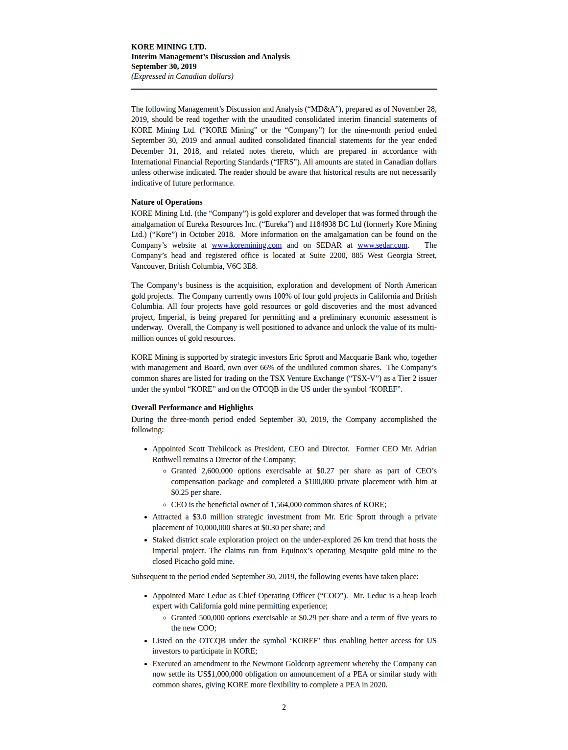KORE MINING LTD.
Interim Management’s Discussion and Analysis
September 30, 2019
(Expressed in Canadian dollars)
The following Management’s Discussion and Analysis (“MD&A”), prepared as of November 28, 2019, should be read together with the unaudited consolidated interim financial statements of KORE Mining Ltd. (“KORE Mining” or the “Company”) for the nine-month period ended September 30, 2019 and annual audited consolidated financial statements for the year ended December 31, 2018, and related notes thereto, which are prepared in accordance with International Financial Reporting Standards (“IFRS”). All amounts are stated in Canadian dollars unless otherwise indicated. The reader should be aware that historical results are not necessarily indicative of future performance.
Nature of Operations
KORE Mining Ltd. (the “Company”) is gold explorer and developer that was formed through the amalgamation of Eureka Resources Inc. (“Eureka”) and 1184938 BC Ltd (formerly Kore Mining Ltd.) (“Kore”) in October 2018. More information on the amalgamation can be found on the Company’s website at www.koremining.com and on SEDAR at www.sedar.com. The Company’s head and registered office is located at Suite 2200, 885 West Georgia Street, Vancouver, British Columbia, V6C 3E8.
The Company’s business is the acquisition, exploration and development of North American gold projects. The Company currently owns 100% of four gold projects in California and British Columbia. All four projects have gold resources or gold discoveries and the most advanced project, Imperial, is being prepared for permitting and a preliminary economic assessment is underway. Overall, the Company is well positioned to advance and unlock the value of its multi-million ounces of gold resources.
KORE Mining is supported by strategic investors Eric Sprott and Macquarie Bank who, together with management and Board, own over 66% of the undiluted common shares. The Company’s common shares are listed for trading on the TSX Venture Exchange (“TSX-V”) as a Tier 2 issuer under the symbol “KORE” and on the OTCQB in the US under the symbol ‘KOREF”.
Overall Performance and Highlights
During the three-month period ended September 30, 2019, the Company accomplished the following:
Appointed Scott Trebilcock as President, CEO and Director. Former CEO Mr. Adrian Rothwell remains a Director of the Company;
Granted 2,600,000 options exercisable at $0.27 per share as part of CEO’s compensation package and completed a $100,000 private placement with him at $0.25 per share.
CEO is the beneficial owner of 1,564,000 common shares of KORE;
Attracted a $3.0 million strategic investment from Mr. Eric Sprott through a private placement of 10,000,000 shares at $0.30 per share; and
Staked district scale exploration project on the under-explored 26 km trend that hosts the Imperial project. The claims run from Equinox’s operating Mesquite gold mine to the closed Picacho gold mine.
Subsequent to the period ended September 30, 2019, the following events have taken place:
Appointed Marc Leduc as Chief Operating Officer (“COO”). Mr. Leduc is a heap leach expert with California gold mine permitting experience;
Granted 500,000 options exercisable at $0.29 per share and a term of five years to the new COO;
Listed on the OTCQB under the symbol ‘KOREF’ thus enabling better access for US investors to participate in KORE;
Executed an amendment to the Newmont Goldcorp agreement whereby the Company can now settle its US$1,000,000 obligation on announcement of a PEA or similar study with common shares, giving KORE more flexibility to complete a PEA in 2020.
2